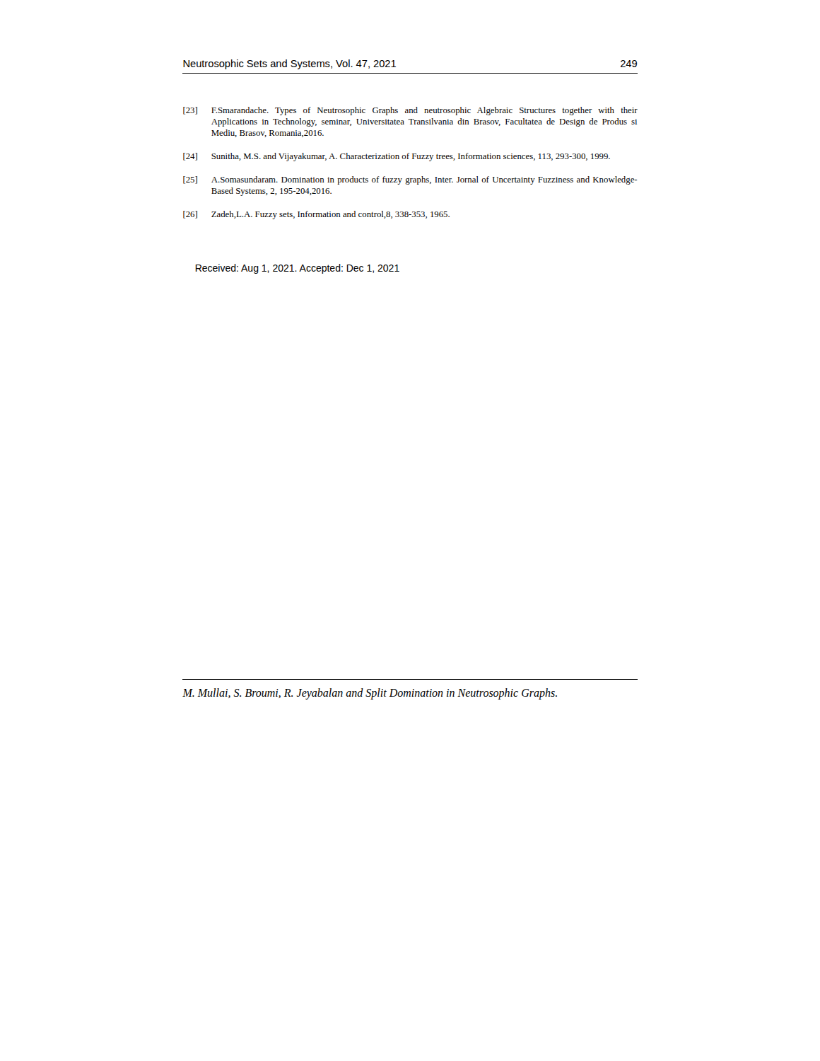Neutrosophic Sets and Systems, Vol. 47, 2021 249
[23] F.Smarandache. Types of Neutrosophic Graphs and neutrosophic Algebraic Structures together with their Applications in Technology, seminar, Universitatea Transilvania din Brasov, Facultatea de Design de Produs si Mediu, Brasov, Romania,2016.
[24] Sunitha, M.S. and Vijayakumar, A. Characterization of Fuzzy trees, Information sciences, 113, 293-300, 1999.
[25] A.Somasundaram. Domination in products of fuzzy graphs, Inter. Jornal of Uncertainty Fuzziness and Knowledge- Based Systems, 2, 195-204,2016.
[26] Zadeh,L.A. Fuzzy sets, Information and control,8, 338-353, 1965.
Received: Aug 1, 2021. Accepted: Dec 1, 2021
M. Mullai, S. Broumi, R. Jeyabalan and Split Domination in Neutrosophic Graphs.